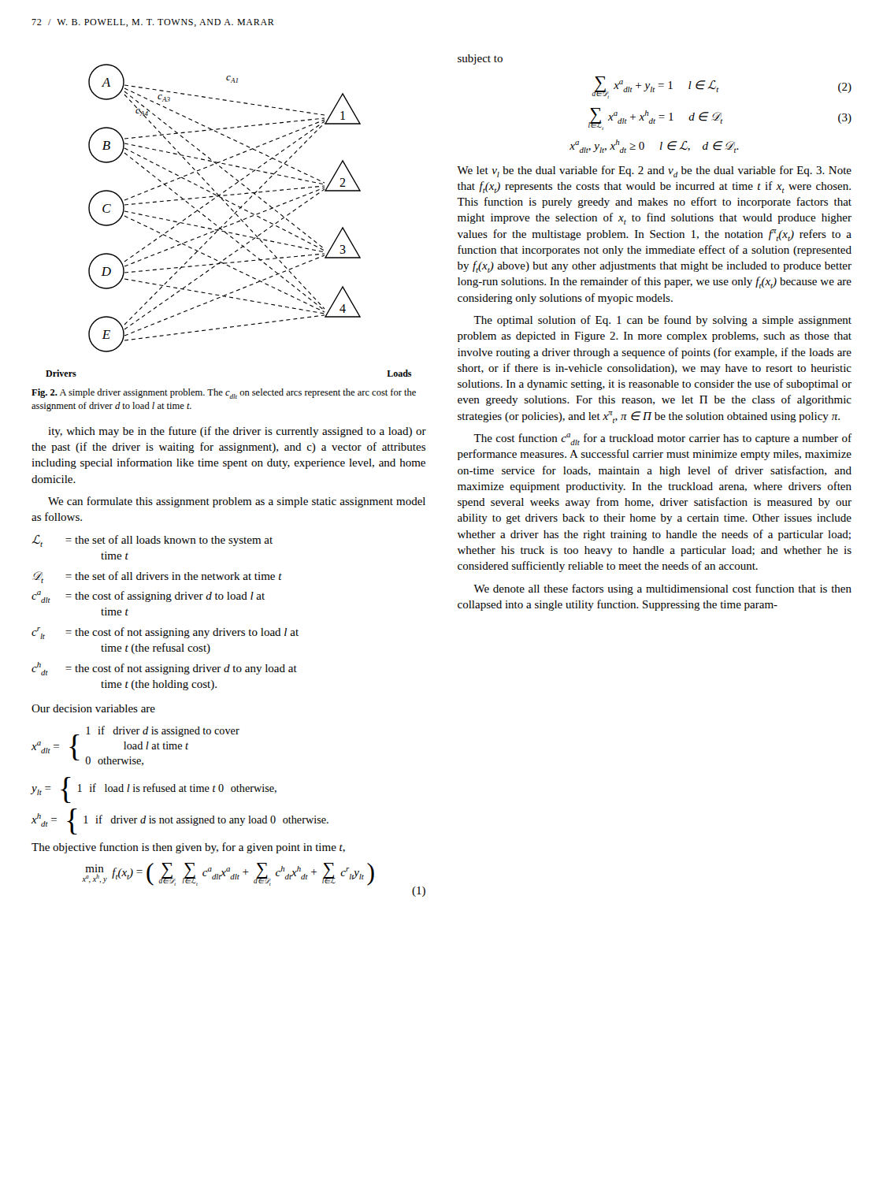72 / W. B. POWELL, M. T. TOWNS, AND A. MARAR
A B C D E 1 2 3 4 cA1 cA3 cA4
Drivers Loads
Fig. 2. A simple driver assignment problem. The cdlt on selected arcs represent the arc cost for the assignment of driver d to load l at time t.
ity, which may be in the future (if the driver is currently assigned to a load) or the past (if the driver is waiting for assignment), and c) a vector of attributes including special information like time spent on duty, experience level, and home domicile.
We can formulate this assignment problem as a simple static assignment model as follows.
ℒt
=
the set of all loads known to the system at time t
𝒟t
=
the set of all drivers in the network at time t
cadlt
=
the cost of assigning driver d to load l at time t
crlt
=
the cost of not assigning any drivers to load l at time t (the refusal cost)
chdt
=
the cost of not assigning driver d to any load at time t (the holding cost).
Our decision variables are
xadlt = { 1 if driver d is assigned to cover load l at time t 0 otherwise,
ylt = { 1 if load l is refused at time t 0 otherwise,
xhdt = { 1 if driver d is not assigned to any load 0 otherwise.
The objective function is then given by, for a given point in time t,
min xa, xh, y ft(xt) = ( ∑d∈𝒟t ∑l∈ℒt cadltxadlt + ∑d∈𝒟t chdtxhdt + ∑l∈ℒ crltylt )
(1)
subject to
∑d∈𝒟t xadlt + ylt = 1 l ∈ ℒt
(2)
∑l∈ℒt xadlt + xhdt = 1 d ∈ 𝒟t
(3)
xadlt, ylt, xhdt ≥ 0 l ∈ ℒ, d ∈ 𝒟t.
We let νl be the dual variable for Eq. 2 and νd be the dual variable for Eq. 3. Note that ft(xt) represents the costs that would be incurred at time t if xt were chosen. This function is purely greedy and makes no effort to incorporate factors that might improve the selection of xt to find solutions that would produce higher values for the multistage problem. In Section 1, the notation fπt(xt) refers to a function that incorporates not only the immediate effect of a solution (represented by ft(xt) above) but any other adjustments that might be included to produce better long-run solutions. In the remainder of this paper, we use only ft(xt) because we are considering only solutions of myopic models.
The optimal solution of Eq. 1 can be found by solving a simple assignment problem as depicted in Figure 2. In more complex problems, such as those that involve routing a driver through a sequence of points (for example, if the loads are short, or if there is in-vehicle consolidation), we may have to resort to heuristic solutions. In a dynamic setting, it is reasonable to consider the use of suboptimal or even greedy solutions. For this reason, we let Π be the class of algorithmic strategies (or policies), and let xπt, π ∈ Π be the solution obtained using policy π.
The cost function cadlt for a truckload motor carrier has to capture a number of performance measures. A successful carrier must minimize empty miles, maximize on-time service for loads, maintain a high level of driver satisfaction, and maximize equipment productivity. In the truckload arena, where drivers often spend several weeks away from home, driver satisfaction is measured by our ability to get drivers back to their home by a certain time. Other issues include whether a driver has the right training to handle the needs of a particular load; whether his truck is too heavy to handle a particular load; and whether he is considered sufficiently reliable to meet the needs of an account.
We denote all these factors using a multidimensional cost function that is then collapsed into a single utility function. Suppressing the time param-